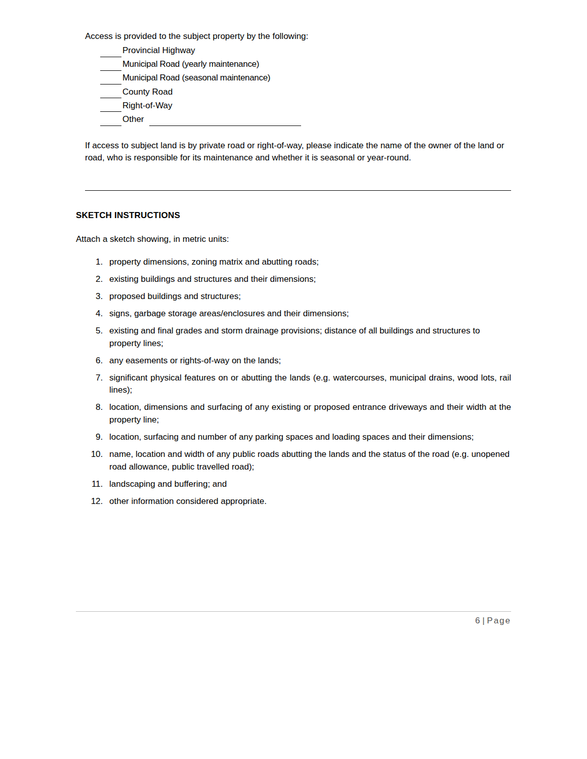Access is provided to the subject property by the following:
Provincial Highway
Municipal Road (yearly maintenance)
Municipal Road (seasonal maintenance)
County Road
Right-of-Way
Other
If access to subject land is by private road or right-of-way, please indicate the name of the owner of the land or road, who is responsible for its maintenance and whether it is seasonal or year-round.
SKETCH INSTRUCTIONS
Attach a sketch showing, in metric units:
property dimensions, zoning matrix and abutting roads;
existing buildings and structures and their dimensions;
proposed buildings and structures;
signs, garbage storage areas/enclosures and their dimensions;
existing and final grades and storm drainage provisions; distance of all buildings and structures to property lines;
any easements or rights-of-way on the lands;
significant physical features on or abutting the lands (e.g. watercourses, municipal drains, wood lots, rail lines);
location, dimensions and surfacing of any existing or proposed entrance driveways and their width at the property line;
location, surfacing and number of any parking spaces and loading spaces and their dimensions;
name, location and width of any public roads abutting the lands and the status of the road (e.g. unopened road allowance, public travelled road);
landscaping and buffering; and
other information considered appropriate.
6 | Page